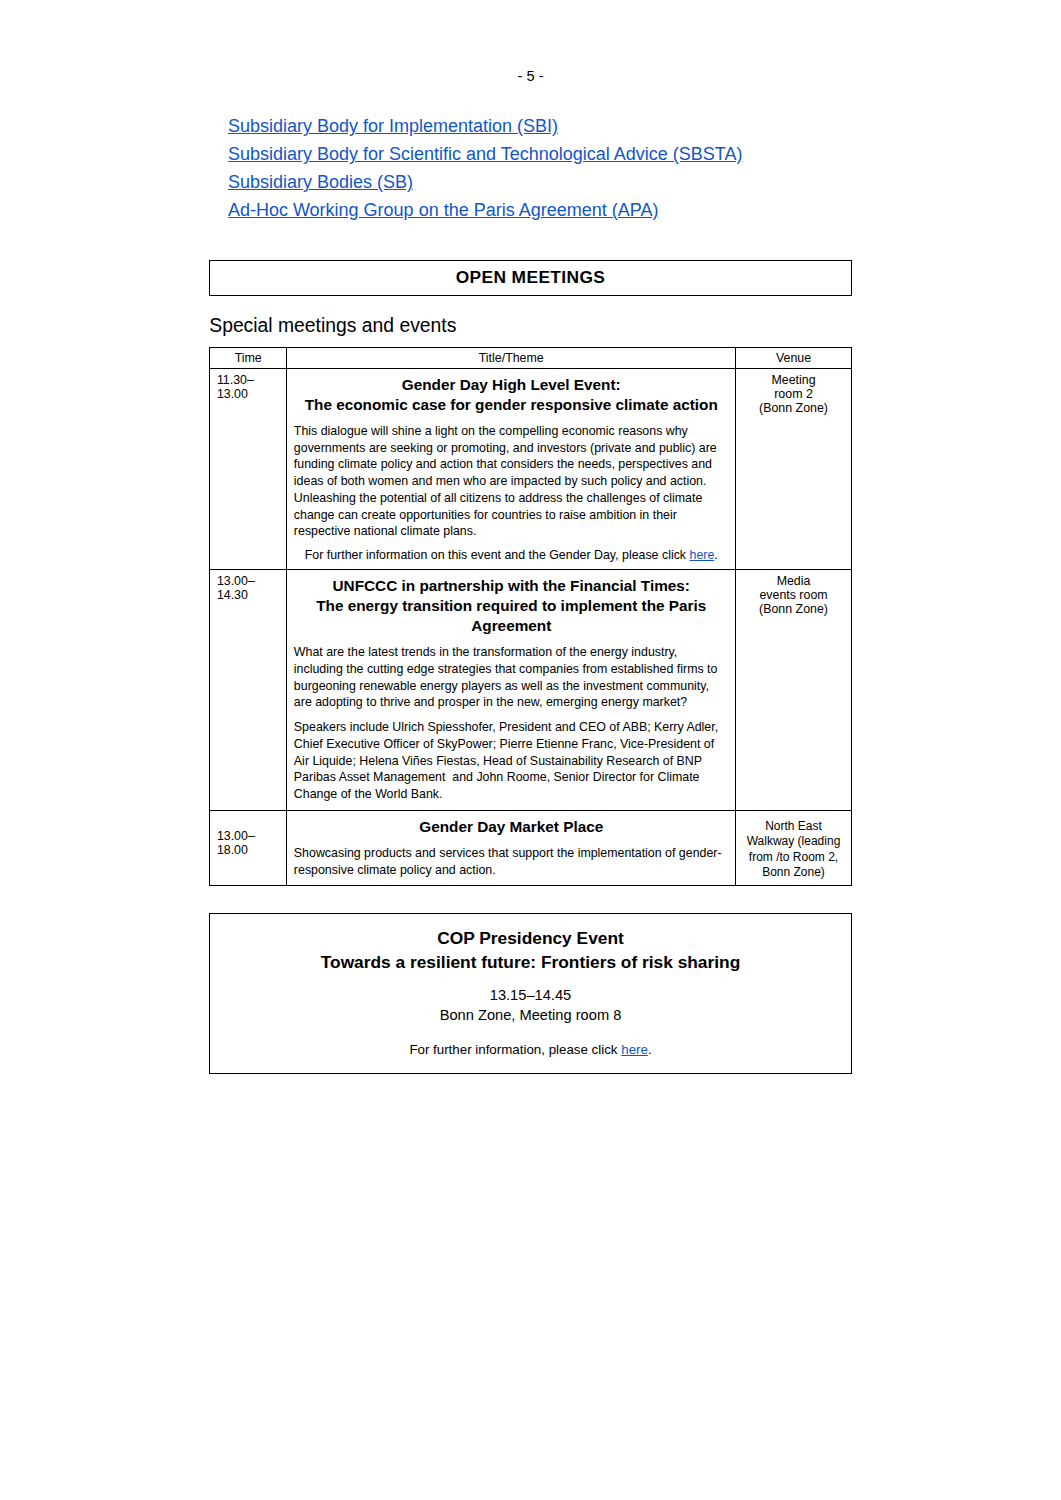- 5 -
Subsidiary Body for Implementation (SBI) Subsidiary Body for Scientific and Technological Advice (SBSTA) Subsidiary Bodies (SB) Ad-Hoc Working Group on the Paris Agreement (APA)
OPEN MEETINGS
Special meetings and events
| Time | Title/Theme | Venue |
| --- | --- | --- |
| 11.30– 13.00 | Gender Day High Level Event: The economic case for gender responsive climate action This dialogue will shine a light on the compelling economic reasons why governments are seeking or promoting, and investors (private and public) are funding climate policy and action that considers the needs, perspectives and ideas of both women and men who are impacted by such policy and action. Unleashing the potential of all citizens to address the challenges of climate change can create opportunities for countries to raise ambition in their respective national climate plans. For further information on this event and the Gender Day, please click here . | Meeting room 2 (Bonn Zone) |
| 13.00– 14.30 | UNFCCC in partnership with the Financial Times: The energy transition required to implement the Paris Agreement What are the latest trends in the transformation of the energy industry, including the cutting edge strategies that companies from established firms to burgeoning renewable energy players as well as the investment community, are adopting to thrive and prosper in the new, emerging energy market? Speakers include Ulrich Spiesshofer, President and CEO of ABB; Kerry Adler, Chief Executive Officer of SkyPower; Pierre Etienne Franc, Vice-President of Air Liquide; Helena Viñes Fiestas, Head of Sustainability Research of BNP Paribas Asset Management and John Roome, Senior Director for Climate Change of the World Bank. | Media events room (Bonn Zone) |
| 13.00– 18.00 | Gender Day Market Place Showcasing products and services that support the implementation of gender-responsive climate policy and action. | North East Walkway (leading from /to Room 2, Bonn Zone) |
COP Presidency Event
Towards a resilient future: Frontiers of risk sharing
13.15–14.45
Bonn Zone, Meeting room 8
For further information, please click here.